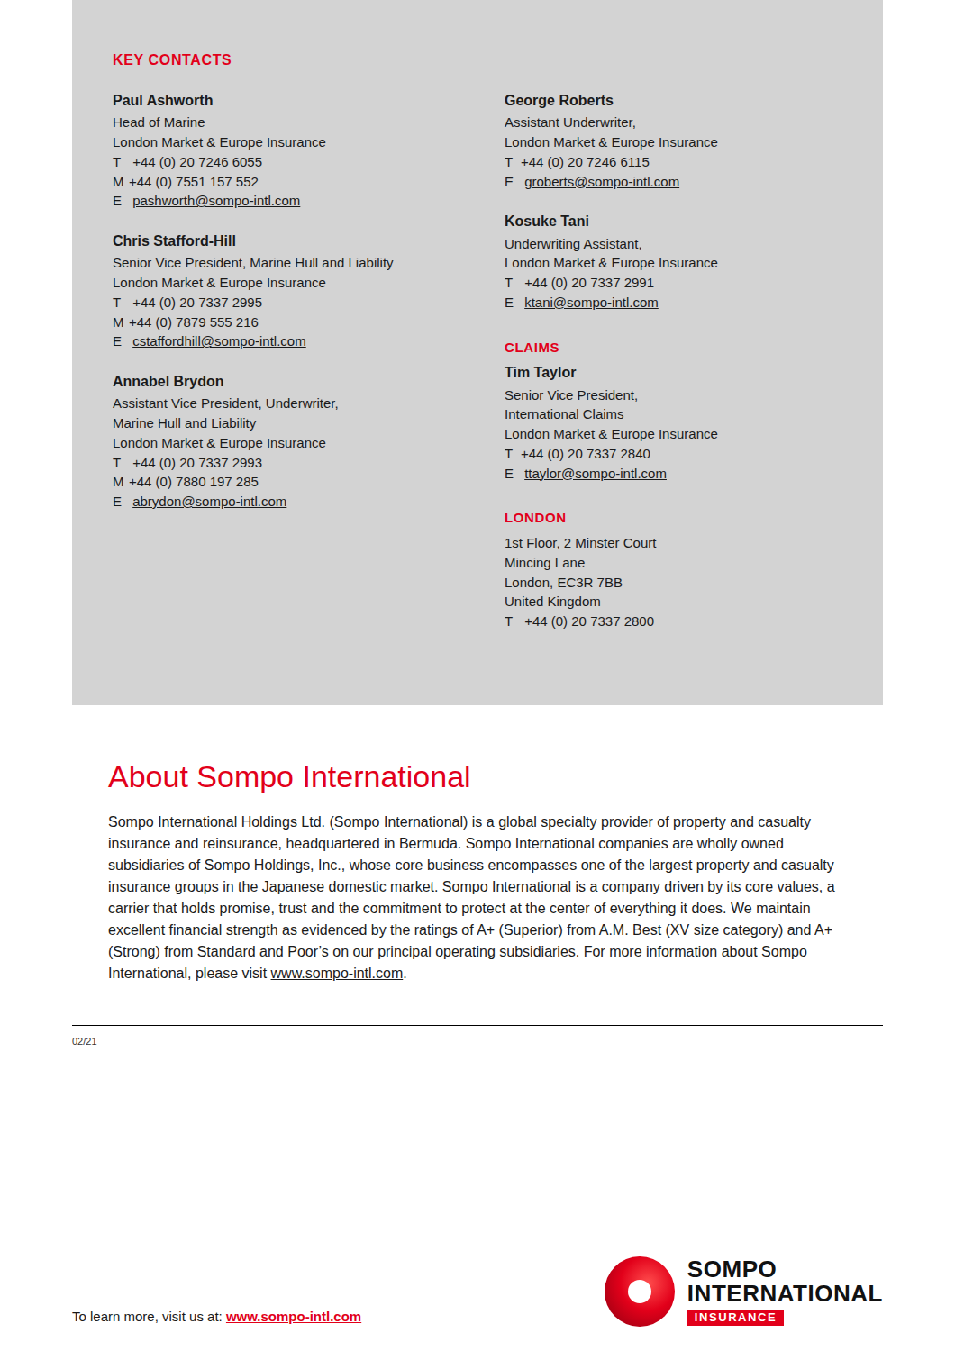Key Contacts
Paul Ashworth
Head of Marine
London Market & Europe Insurance
T +44 (0) 20 7246 6055
M+44 (0) 7551 157 552
E pashworth@sompo-intl.com
Chris Stafford-Hill
Senior Vice President, Marine Hull and Liability
London Market & Europe Insurance
T +44 (0) 20 7337 2995
M+44 (0) 7879 555 216
E cstaffordhill@sompo-intl.com
Annabel Brydon
Assistant Vice President, Underwriter,
Marine Hull and Liability
London Market & Europe Insurance
T +44 (0) 20 7337 2993
M+44 (0) 7880 197 285
E abrydon@sompo-intl.com
George Roberts
Assistant Underwriter,
London Market & Europe Insurance
T+44 (0) 20 7246 6115
E groberts@sompo-intl.com
Kosuke Tani
Underwriting Assistant,
London Market & Europe Insurance
T +44 (0) 20 7337 2991
E ktani@sompo-intl.com
Claims
Tim Taylor
Senior Vice President,
International Claims
London Market & Europe Insurance
T+44 (0) 20 7337 2840
E ttaylor@sompo-intl.com
London
1st Floor, 2 Minster Court
Mincing Lane
London, EC3R 7BB
United Kingdom
T +44 (0) 20 7337 2800
About Sompo International
Sompo International Holdings Ltd. (Sompo International) is a global specialty provider of property and casualty insurance and reinsurance, headquartered in Bermuda. Sompo International companies are wholly owned subsidiaries of Sompo Holdings, Inc., whose core business encompasses one of the largest property and casualty insurance groups in the Japanese domestic market. Sompo International is a company driven by its core values, a carrier that holds promise, trust and the commitment to protect at the center of everything it does. We maintain excellent financial strength as evidenced by the ratings of A+ (Superior) from A.M. Best (XV size category) and A+ (Strong) from Standard and Poor’s on our principal operating subsidiaries. For more information about Sompo International, please visit www.sompo-intl.com.
02/21
To learn more, visit us at: www.sompo-intl.com
SOMPO
INTERNATIONAL
INSURANCE